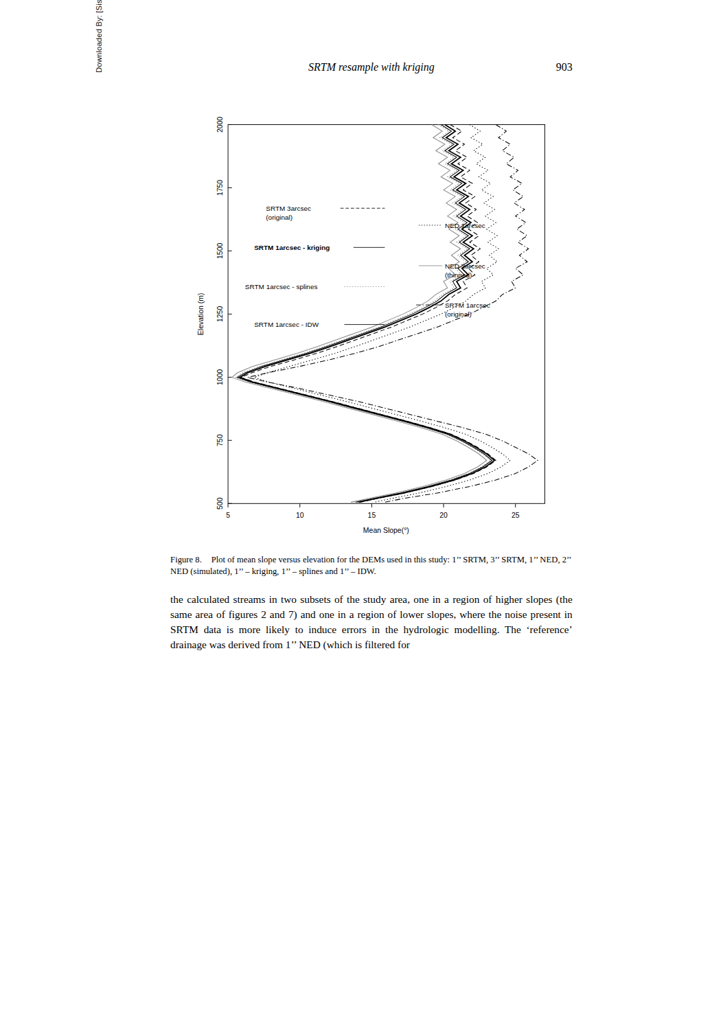Downloaded By: [Sistema Integrado de Bibliotecas/USP] At: 20:46 15 July 2008
SRTM resample with kriging 903
mapping: 500 -> y=600 ; 2000 -> y=20 => y = 600 - (E-500)*(580/1500) 500 750 1000 1250 1500 1750 2000 Elevation (m) 5 10 15 20 25 Mean Slope(°) SRTM 3arcsec (original) NED 1arcsec SRTM 1arcsec - kriging NED 2arcsec (thinned) SRTM 1arcsec - splines SRTM 1arcsec (original) SRTM 1arcsec - IDW
Figure 8. Plot of mean slope versus elevation for the DEMs used in this study: 1’’ SRTM, 3’’ SRTM, 1’’ NED, 2’’ NED (simulated), 1’’ – kriging, 1’’ – splines and 1’’ – IDW.
the calculated streams in two subsets of the study area, one in a region of higher slopes (the same area of figures 2 and 7) and one in a region of lower slopes, where the noise present in SRTM data is more likely to induce errors in the hydrologic modelling. The ‘reference’ drainage was derived from 1’’ NED (which is filtered for